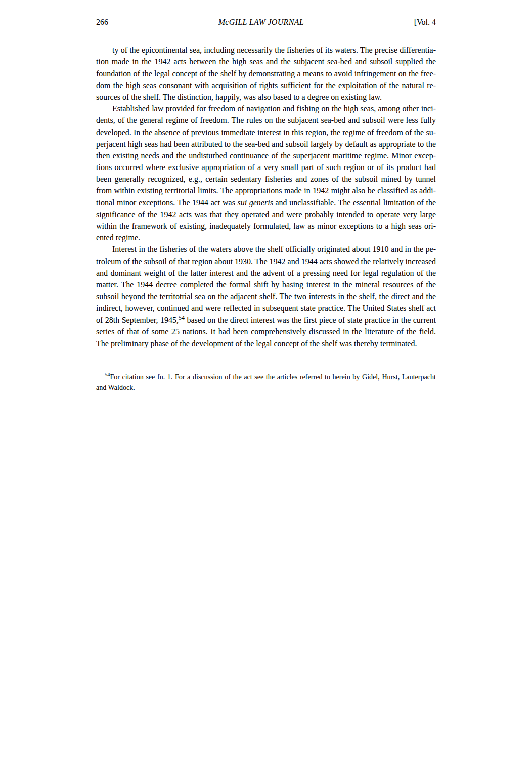266 McGILL LAW JOURNAL [Vol. 4
ty of the epicontinental sea, including necessarily the fisheries of its waters. The precise differentiation made in the 1942 acts between the high seas and the subjacent sea-bed and subsoil supplied the foundation of the legal concept of the shelf by demonstrating a means to avoid infringement on the freedom the high seas consonant with acquisition of rights sufficient for the exploitation of the natural resources of the shelf. The distinction, happily, was also based to a degree on existing law.
Established law provided for freedom of navigation and fishing on the high seas, among other incidents, of the general regime of freedom. The rules on the subjacent sea-bed and subsoil were less fully developed. In the absence of previous immediate interest in this region, the regime of freedom of the superjacent high seas had been attributed to the sea-bed and subsoil largely by default as appropriate to the then existing needs and the undisturbed continuance of the superjacent maritime regime. Minor exceptions occurred where exclusive appropriation of a very small part of such region or of its product had been generally recognized, e.g., certain sedentary fisheries and zones of the subsoil mined by tunnel from within existing territorial limits. The appropriations made in 1942 might also be classified as additional minor exceptions. The 1944 act was sui generis and unclassifiable. The essential limitation of the significance of the 1942 acts was that they operated and were probably intended to operate very large within the framework of existing, inadequately formulated, law as minor exceptions to a high seas oriented regime.
Interest in the fisheries of the waters above the shelf officially originated about 1910 and in the petroleum of the subsoil of that region about 1930. The 1942 and 1944 acts showed the relatively increased and dominant weight of the latter interest and the advent of a pressing need for legal regulation of the matter. The 1944 decree completed the formal shift by basing interest in the mineral resources of the subsoil beyond the territotrial sea on the adjacent shelf. The two interests in the shelf, the direct and the indirect, however, continued and were reflected in subsequent state practice. The United States shelf act of 28th September, 1945,54 based on the direct interest was the first piece of state practice in the current series of that of some 25 nations. It had been comprehensively discussed in the literature of the field. The preliminary phase of the development of the legal concept of the shelf was thereby terminated.
54For citation see fn. 1. For a discussion of the act see the articles referred to herein by Gidel, Hurst, Lauterpacht and Waldock.